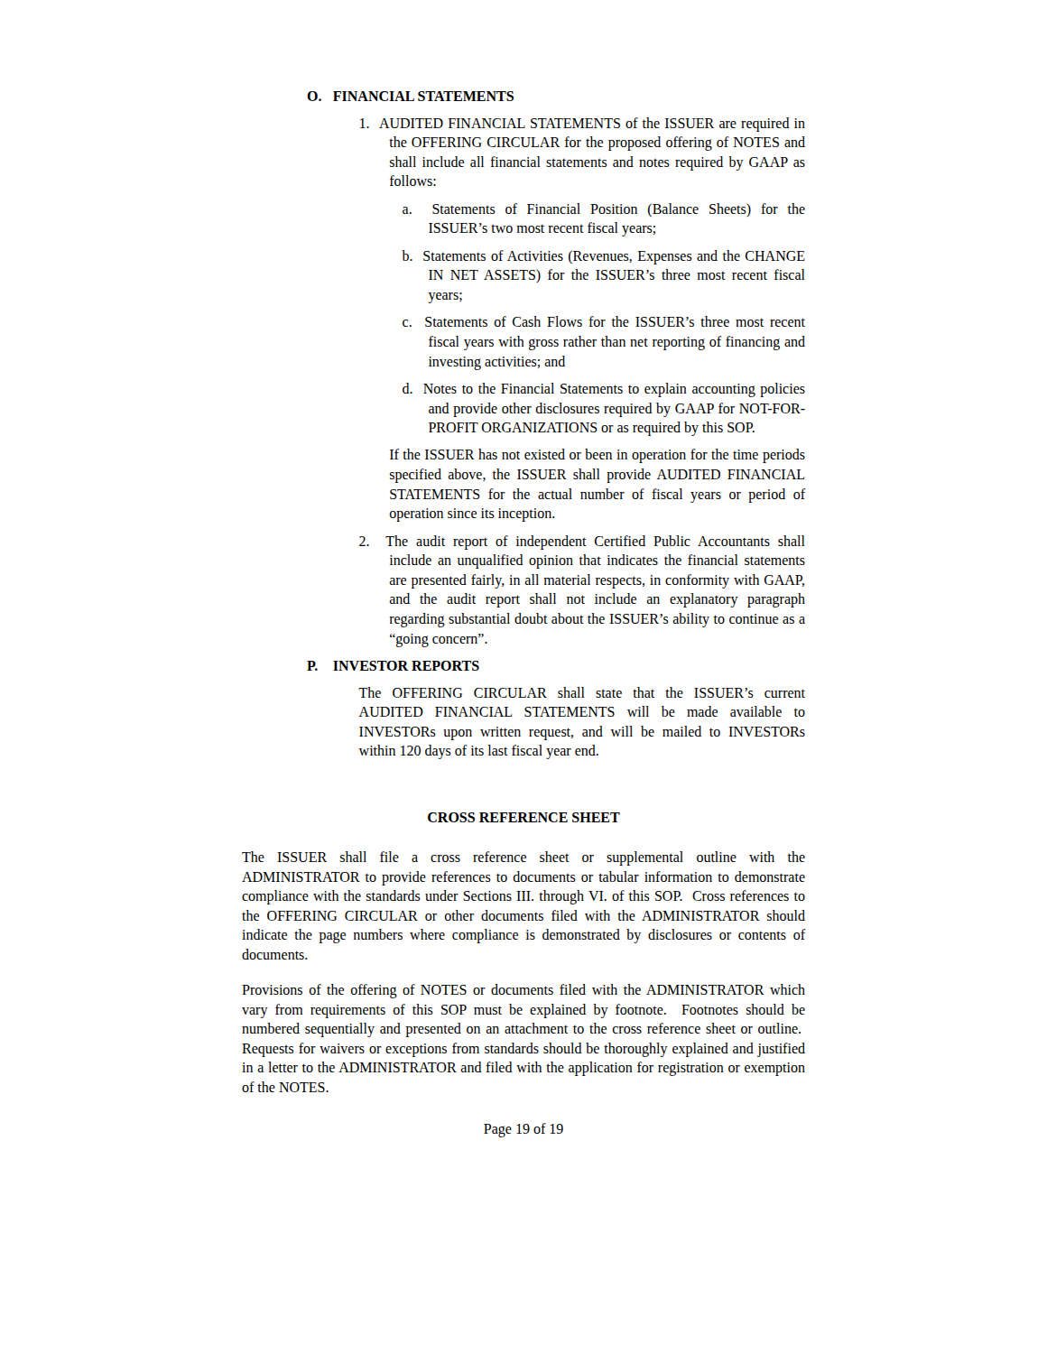O. FINANCIAL STATEMENTS
1. AUDITED FINANCIAL STATEMENTS of the ISSUER are required in the OFFERING CIRCULAR for the proposed offering of NOTES and shall include all financial statements and notes required by GAAP as follows:
a. Statements of Financial Position (Balance Sheets) for the ISSUER’s two most recent fiscal years;
b. Statements of Activities (Revenues, Expenses and the CHANGE IN NET ASSETS) for the ISSUER’s three most recent fiscal years;
c. Statements of Cash Flows for the ISSUER’s three most recent fiscal years with gross rather than net reporting of financing and investing activities; and
d. Notes to the Financial Statements to explain accounting policies and provide other disclosures required by GAAP for NOT-FOR-PROFIT ORGANIZATIONS or as required by this SOP.
If the ISSUER has not existed or been in operation for the time periods specified above, the ISSUER shall provide AUDITED FINANCIAL STATEMENTS for the actual number of fiscal years or period of operation since its inception.
2. The audit report of independent Certified Public Accountants shall include an unqualified opinion that indicates the financial statements are presented fairly, in all material respects, in conformity with GAAP, and the audit report shall not include an explanatory paragraph regarding substantial doubt about the ISSUER’s ability to continue as a “going concern”.
P. INVESTOR REPORTS
The OFFERING CIRCULAR shall state that the ISSUER’s current AUDITED FINANCIAL STATEMENTS will be made available to INVESTORs upon written request, and will be mailed to INVESTORs within 120 days of its last fiscal year end.
CROSS REFERENCE SHEET
The ISSUER shall file a cross reference sheet or supplemental outline with the ADMINISTRATOR to provide references to documents or tabular information to demonstrate compliance with the standards under Sections III. through VI. of this SOP. Cross references to the OFFERING CIRCULAR or other documents filed with the ADMINISTRATOR should indicate the page numbers where compliance is demonstrated by disclosures or contents of documents.
Provisions of the offering of NOTES or documents filed with the ADMINISTRATOR which vary from requirements of this SOP must be explained by footnote. Footnotes should be numbered sequentially and presented on an attachment to the cross reference sheet or outline. Requests for waivers or exceptions from standards should be thoroughly explained and justified in a letter to the ADMINISTRATOR and filed with the application for registration or exemption of the NOTES.
Page 19 of 19